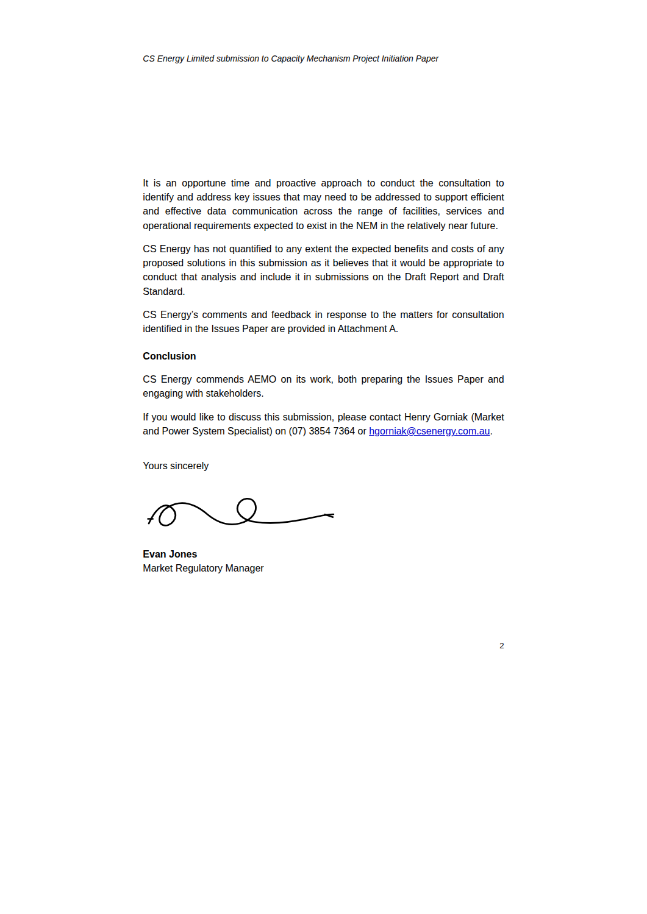CS Energy Limited submission to Capacity Mechanism Project Initiation Paper
It is an opportune time and proactive approach to conduct the consultation to identify and address key issues that may need to be addressed to support efficient and effective data communication across the range of facilities, services and operational requirements expected to exist in the NEM in the relatively near future.
CS Energy has not quantified to any extent the expected benefits and costs of any proposed solutions in this submission as it believes that it would be appropriate to conduct that analysis and include it in submissions on the Draft Report and Draft Standard.
CS Energy’s comments and feedback in response to the matters for consultation identified in the Issues Paper are provided in Attachment A.
Conclusion
CS Energy commends AEMO on its work, both preparing the Issues Paper and engaging with stakeholders.
If you would like to discuss this submission, please contact Henry Gorniak (Market and Power System Specialist) on (07) 3854 7364 or hgorniak@csenergy.com.au.
Yours sincerely
Evan Jones
Market Regulatory Manager
2